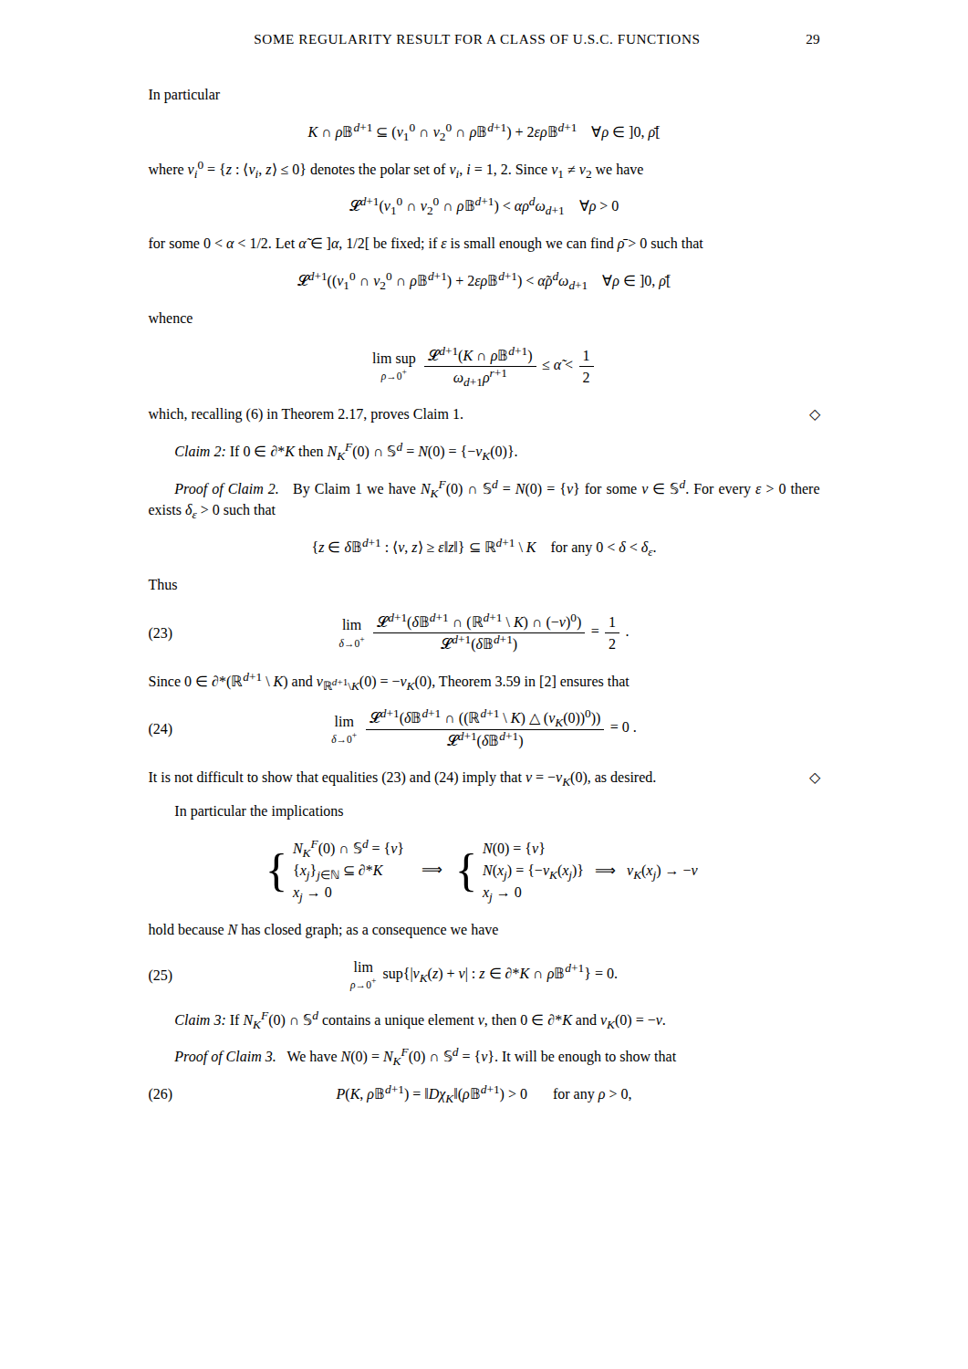SOME REGULARITY RESULT FOR A CLASS OF U.S.C. FUNCTIONS 29
In particular
K ∩ ρ 𝔹d+1 ⊆ (v10 ∩ v20 ∩ ρ 𝔹d+1) + 2ερ 𝔹d+1 ∀ρ ∈ ]0, ρ̄[
where vi0 = {z : ⟨vi, z⟩ ≤ 0} denotes the polar set of vi, i = 1, 2. Since v1 ≠ v2 we have
𝓛d+1(v10 ∩ v20 ∩ ρ 𝔹d+1) < αρdωd+1 ∀ρ > 0
for some 0 < α < 1/2. Let α̃ ∈ ]α, 1/2[ be fixed; if ε is small enough we can find ρ̄ > 0 such that
𝓛d+1((v10 ∩ v20 ∩ ρ 𝔹d+1) + 2ερ 𝔹d+1) < α̃ρdωd+1 ∀ρ ∈ ]0, ρ̄[
whence
lim sup ρ→0+ 𝓛d+1(K ∩ ρ 𝔹d+1) ωd+1ρr+1 ≤ α̃ < 12
which, recalling (6) in Theorem 2.17, proves Claim 1. ◇
Claim 2: If 0 ∈ ∂*K then NKF(0) ∩ 𝕊d = N(0) = {−νK(0)}.
Proof of Claim 2. By Claim 1 we have NKF(0) ∩ 𝕊d = N(0) = {v} for some v ∈ 𝕊d. For every ε > 0 there exists δε > 0 such that
{z ∈ δ 𝔹d+1 : ⟨v, z⟩ ≥ ε‖z‖} ⊆ ℝd+1 \ K for any 0 < δ < δε.
Thus
(23) lim δ→0+ 𝓛d+1(δ 𝔹d+1 ∩ (ℝd+1 \ K) ∩ (−v)0) 𝓛d+1(δ 𝔹d+1) = 12 .
Since 0 ∈ ∂*(ℝd+1 \ K) and νℝd+1\K(0) = −νK(0), Theorem 3.59 in [2] ensures that
(24) lim δ→0+ 𝓛d+1(δ 𝔹d+1 ∩ ((ℝd+1 \ K) △ (νK(0))0)) 𝓛d+1(δ 𝔹d+1) = 0 .
It is not difficult to show that equalities (23) and (24) imply that v = −νK(0), as desired. ◇
In particular the implications
{ NKF(0) ∩ 𝕊d = {v} {xj}j∈ℕ ⊆ ∂*K xj → 0 ⟹ { N(0) = {v} N(xj) = {−νK(xj)} ⟹ νK(xj) → −v xj → 0
hold because N has closed graph; as a consequence we have
(25) lim ρ→0+ sup{|νK(z) + v| : z ∈ ∂*K ∩ ρ 𝔹d+1} = 0.
Claim 3: If NKF(0) ∩ 𝕊d contains a unique element v, then 0 ∈ ∂*K and νK(0) = −v.
Proof of Claim 3. We have N(0) = NKF(0) ∩ 𝕊d = {v}. It will be enough to show that
(26) P(K, ρ 𝔹d+1) = ‖DχK‖(ρ 𝔹d+1) > 0 for any ρ > 0,